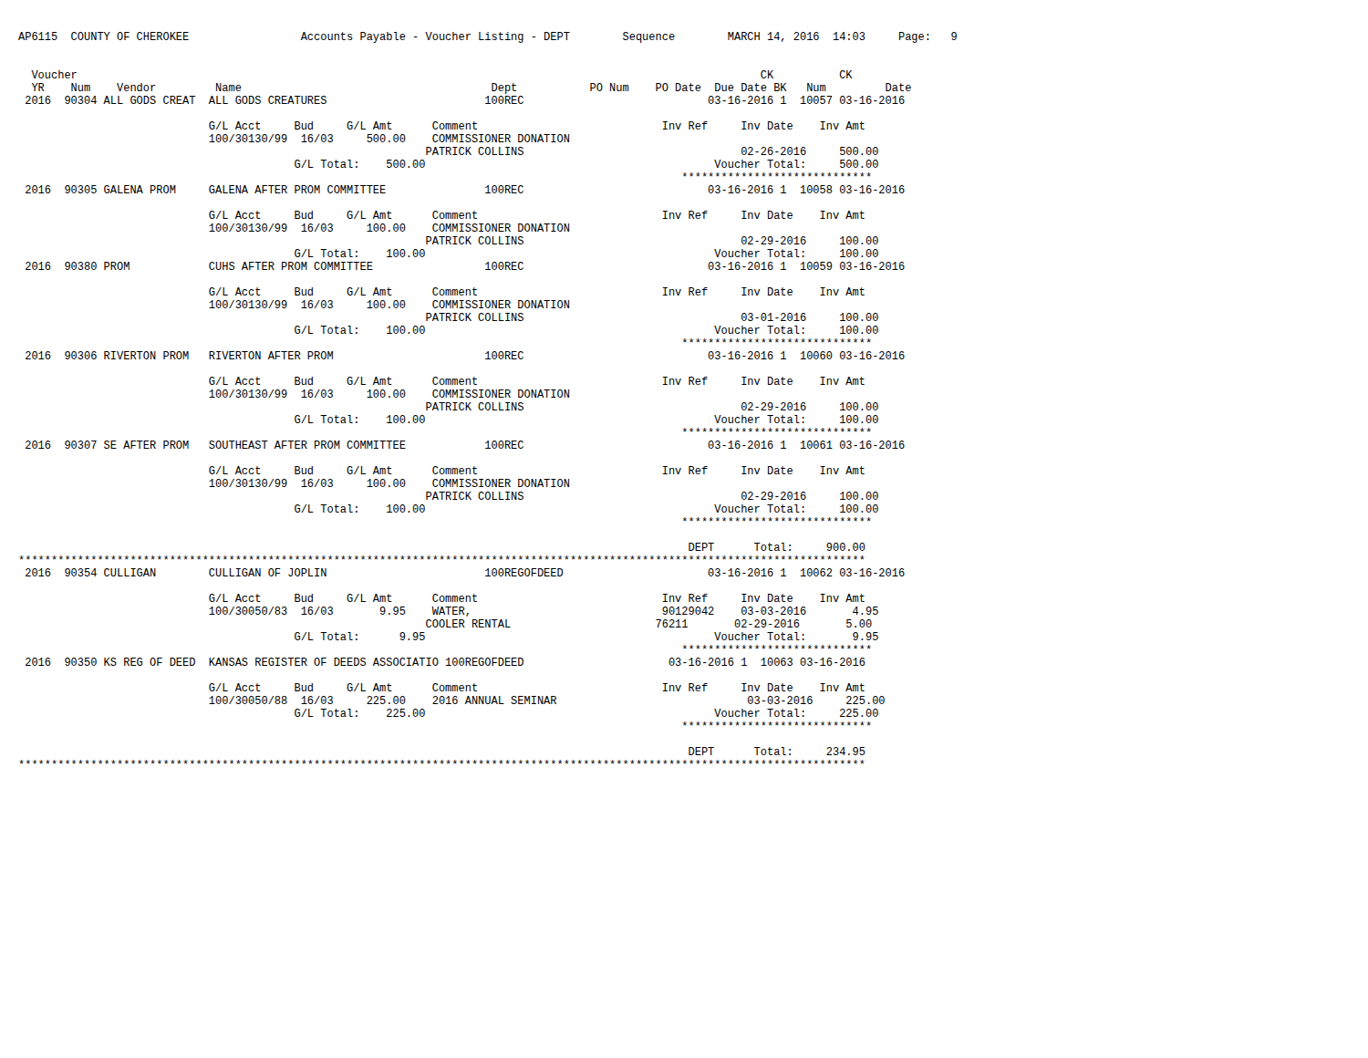AP6115 COUNTY OF CHEROKEE Accounts Payable - Voucher Listing - DEPT Sequence MARCH 14, 2016 14:03 Page: 9 Voucher CK CK YR Num Vendor Name Dept PO Num PO Date Due Date BK Num Date 2016 90304 ALL GODS CREAT ALL GODS CREATURES 100REC 03-16-2016 1 10057 03-16-2016 G/L Acct Bud G/L Amt Comment Inv Ref Inv Date Inv Amt 100/30130/99 16/03 500.00 COMMISSIONER DONATION PATRICK COLLINS 02-26-2016 500.00 G/L Total: 500.00 Voucher Total: 500.00 ***************************** 2016 90305 GALENA PROM GALENA AFTER PROM COMMITTEE 100REC 03-16-2016 1 10058 03-16-2016 G/L Acct Bud G/L Amt Comment Inv Ref Inv Date Inv Amt 100/30130/99 16/03 100.00 COMMISSIONER DONATION PATRICK COLLINS 02-29-2016 100.00 G/L Total: 100.00 Voucher Total: 100.00 2016 90380 PROM CUHS AFTER PROM COMMITTEE 100REC 03-16-2016 1 10059 03-16-2016 G/L Acct Bud G/L Amt Comment Inv Ref Inv Date Inv Amt 100/30130/99 16/03 100.00 COMMISSIONER DONATION PATRICK COLLINS 03-01-2016 100.00 G/L Total: 100.00 Voucher Total: 100.00 ***************************** 2016 90306 RIVERTON PROM RIVERTON AFTER PROM 100REC 03-16-2016 1 10060 03-16-2016 G/L Acct Bud G/L Amt Comment Inv Ref Inv Date Inv Amt 100/30130/99 16/03 100.00 COMMISSIONER DONATION PATRICK COLLINS 02-29-2016 100.00 G/L Total: 100.00 Voucher Total: 100.00 ***************************** 2016 90307 SE AFTER PROM SOUTHEAST AFTER PROM COMMITTEE 100REC 03-16-2016 1 10061 03-16-2016 G/L Acct Bud G/L Amt Comment Inv Ref Inv Date Inv Amt 100/30130/99 16/03 100.00 COMMISSIONER DONATION PATRICK COLLINS 02-29-2016 100.00 G/L Total: 100.00 Voucher Total: 100.00 ***************************** DEPT Total: 900.00 ********************************************************************************************************************************* 2016 90354 CULLIGAN CULLIGAN OF JOPLIN 100REGOFDEED 03-16-2016 1 10062 03-16-2016 G/L Acct Bud G/L Amt Comment Inv Ref Inv Date Inv Amt 100/30050/83 16/03 9.95 WATER, 90129042 03-03-2016 4.95 COOLER RENTAL 76211 02-29-2016 5.00 G/L Total: 9.95 Voucher Total: 9.95 ***************************** 2016 90350 KS REG OF DEED KANSAS REGISTER OF DEEDS ASSOCIATIO 100REGOFDEED 03-16-2016 1 10063 03-16-2016 G/L Acct Bud G/L Amt Comment Inv Ref Inv Date Inv Amt 100/30050/88 16/03 225.00 2016 ANNUAL SEMINAR 03-03-2016 225.00 G/L Total: 225.00 Voucher Total: 225.00 ***************************** DEPT Total: 234.95 *********************************************************************************************************************************